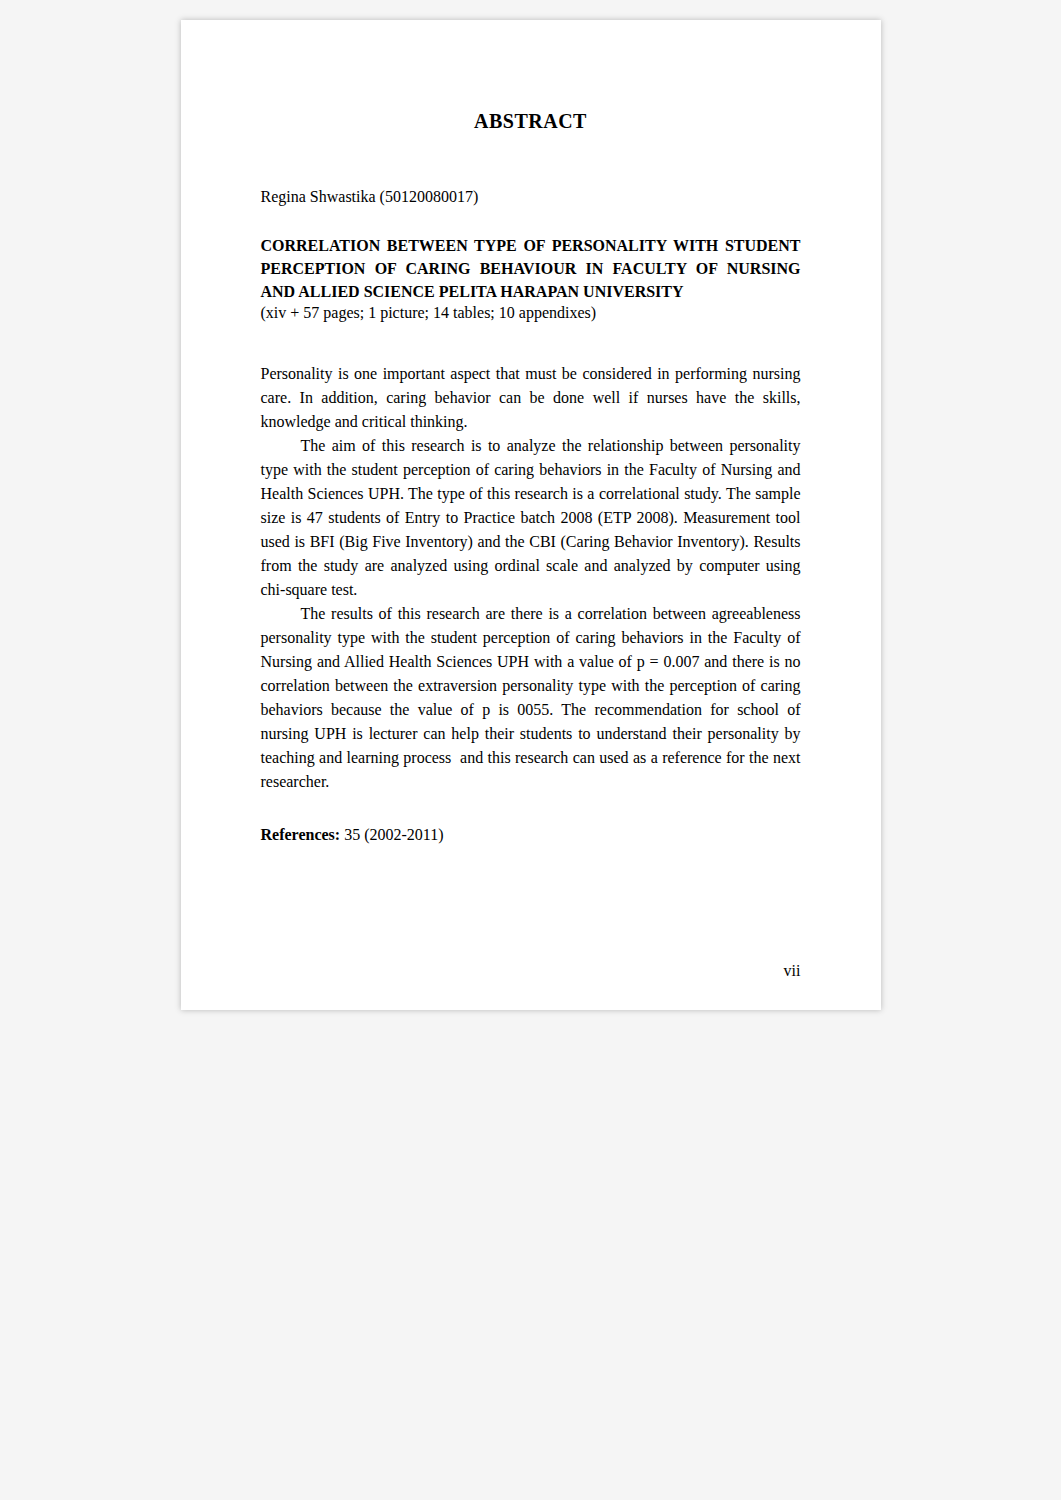ABSTRACT
Regina Shwastika (50120080017)
CORRELATION BETWEEN TYPE OF PERSONALITY WITH STUDENT PERCEPTION OF CARING BEHAVIOUR IN FACULTY OF NURSING AND ALLIED SCIENCE PELITA HARAPAN UNIVERSITY
(xiv + 57 pages; 1 picture; 14 tables; 10 appendixes)
Personality is one important aspect that must be considered in performing nursing care. In addition, caring behavior can be done well if nurses have the skills, knowledge and critical thinking.
The aim of this research is to analyze the relationship between personality type with the student perception of caring behaviors in the Faculty of Nursing and Health Sciences UPH. The type of this research is a correlational study. The sample size is 47 students of Entry to Practice batch 2008 (ETP 2008). Measurement tool used is BFI (Big Five Inventory) and the CBI (Caring Behavior Inventory). Results from the study are analyzed using ordinal scale and analyzed by computer using chi-square test.
The results of this research are there is a correlation between agreeableness personality type with the student perception of caring behaviors in the Faculty of Nursing and Allied Health Sciences UPH with a value of p = 0.007 and there is no correlation between the extraversion personality type with the perception of caring behaviors because the value of p is 0055. The recommendation for school of nursing UPH is lecturer can help their students to understand their personality by teaching and learning process and this research can used as a reference for the next researcher.
References: 35 (2002-2011)
vii